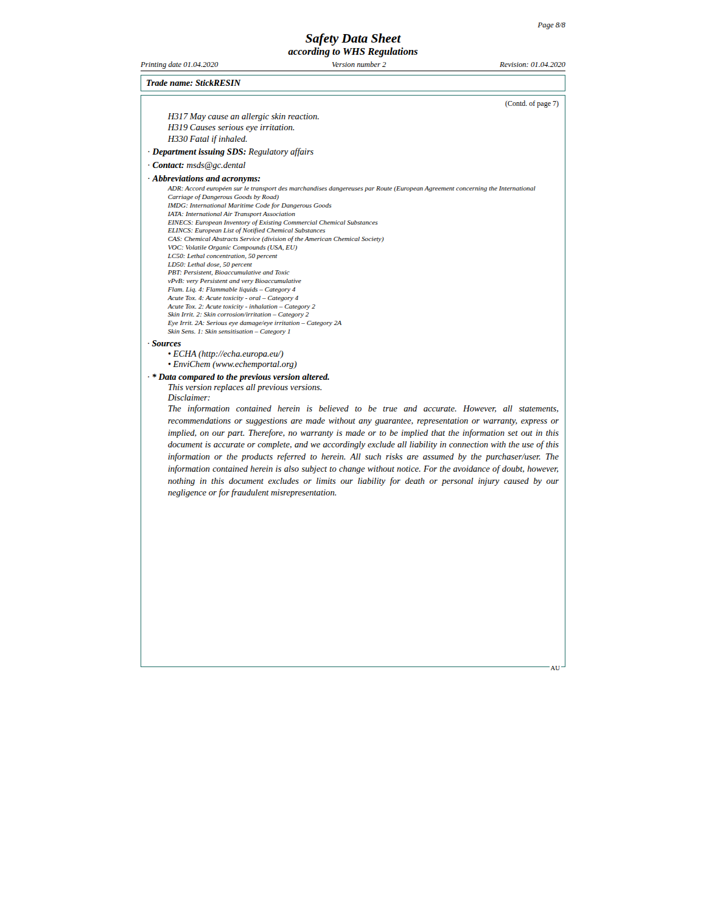Page 8/8
Safety Data Sheet
according to WHS Regulations
Printing date 01.04.2020 Version number 2 Revision: 01.04.2020
Trade name: StickRESIN
(Contd. of page 7)
H317 May cause an allergic skin reaction.
H319 Causes serious eye irritation.
H330 Fatal if inhaled.
· Department issuing SDS: Regulatory affairs
· Contact: msds@gc.dental
· Abbreviations and acronyms:
ADR: Accord européen sur le transport des marchandises dangereuses par Route (European Agreement concerning the International Carriage of Dangerous Goods by Road)
IMDG: International Maritime Code for Dangerous Goods
IATA: International Air Transport Association
EINECS: European Inventory of Existing Commercial Chemical Substances
ELINCS: European List of Notified Chemical Substances
CAS: Chemical Abstracts Service (division of the American Chemical Society)
VOC: Volatile Organic Compounds (USA, EU)
LC50: Lethal concentration, 50 percent
LD50: Lethal dose, 50 percent
PBT: Persistent, Bioaccumulative and Toxic
vPvB: very Persistent and very Bioaccumulative
Flam. Liq. 4: Flammable liquids – Category 4
Acute Tox. 4: Acute toxicity - oral – Category 4
Acute Tox. 2: Acute toxicity - inhalation – Category 2
Skin Irrit. 2: Skin corrosion/irritation – Category 2
Eye Irrit. 2A: Serious eye damage/eye irritation – Category 2A
Skin Sens. 1: Skin sensitisation – Category 1
· Sources
• ECHA (http://echa.europa.eu/)
• EnviChem (www.echemportal.org)
· * Data compared to the previous version altered.
This version replaces all previous versions.
Disclaimer:
The information contained herein is believed to be true and accurate. However, all statements, recommendations or suggestions are made without any guarantee, representation or warranty, express or implied, on our part. Therefore, no warranty is made or to be implied that the information set out in this document is accurate or complete, and we accordingly exclude all liability in connection with the use of this information or the products referred to herein. All such risks are assumed by the purchaser/user. The information contained herein is also subject to change without notice. For the avoidance of doubt, however, nothing in this document excludes or limits our liability for death or personal injury caused by our negligence or for fraudulent misrepresentation.
AU